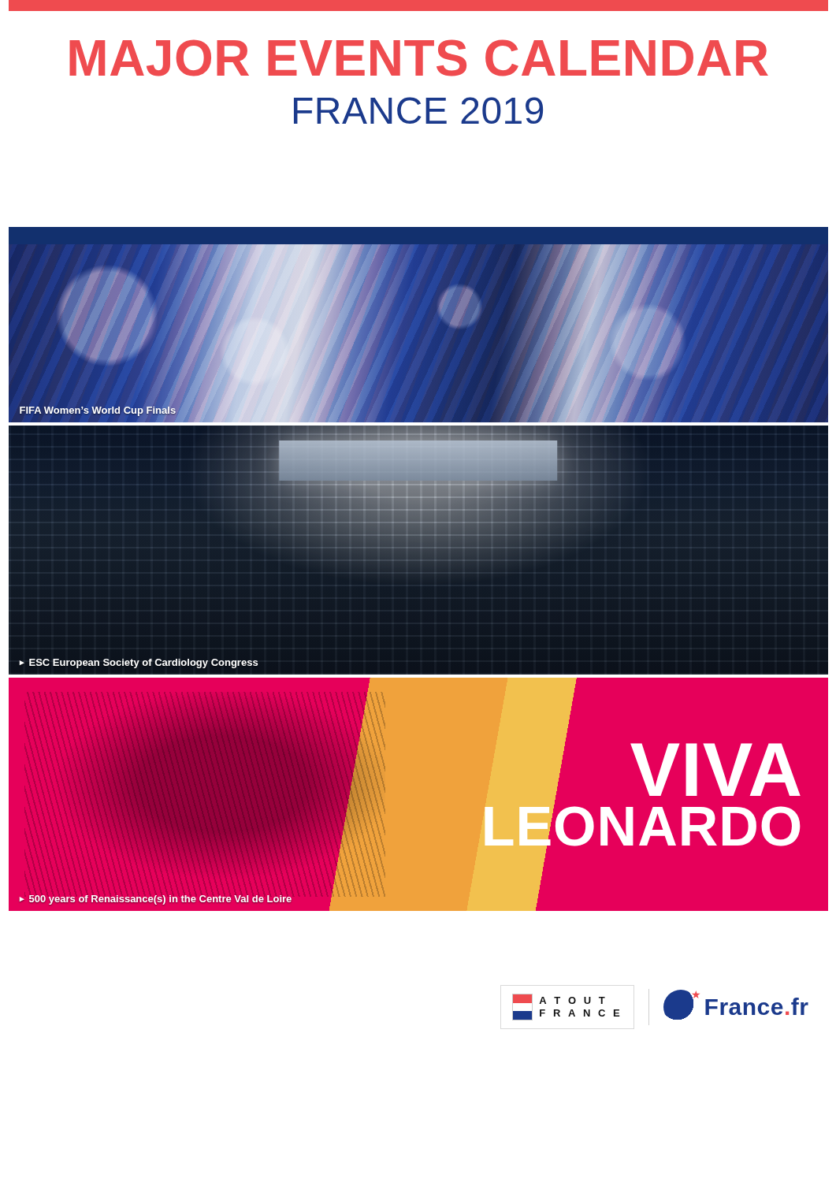MAJOR EVENTS CALENDAR
FRANCE 2019
FIFA Women’s World Cup Finals
▸ESC European Society of Cardiology Congress
VIVA LEONARDO
▸500 years of Renaissance(s) in the Centre Val de Loire
A T O U T
F R A N C E
France. fr